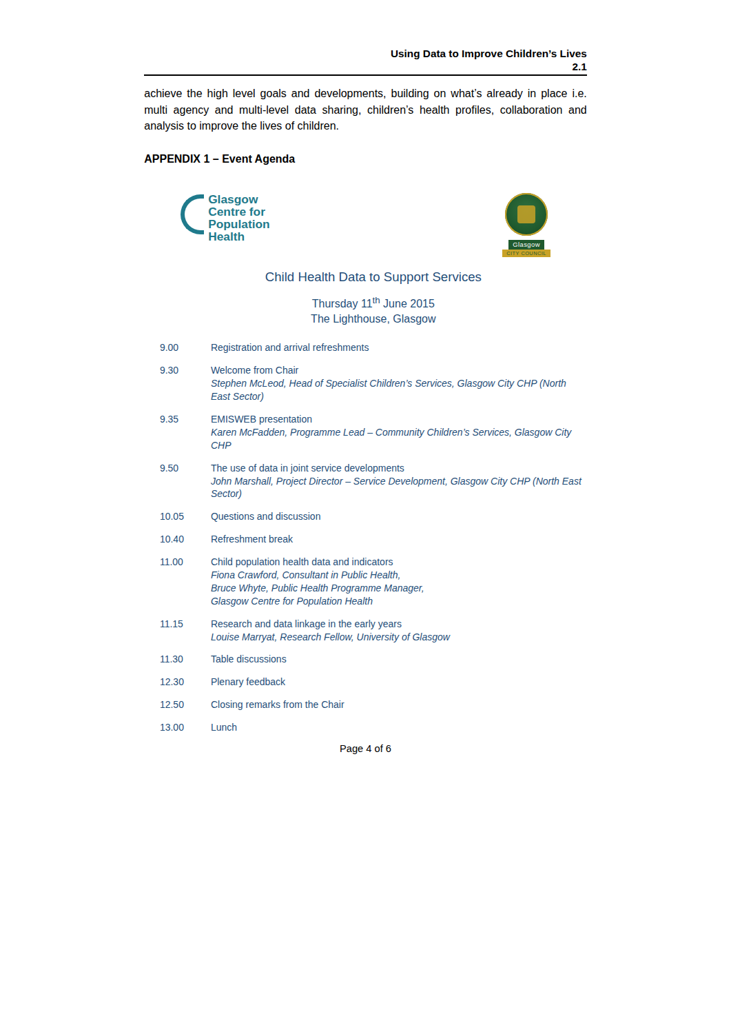Using Data to Improve Children’s Lives
2.1
achieve the high level goals and developments, building on what’s already in place i.e. multi agency and multi-level data sharing, children’s health profiles, collaboration and analysis to improve the lives of children.
APPENDIX 1 – Event Agenda
Glasgow
Centre for
Population
Health
Glasgow CITY COUNCIL
Child Health Data to Support Services
Thursday 11th June 2015
The Lighthouse, Glasgow
| 9.00 | Registration and arrival refreshments |
| 9.30 | Welcome from Chair Stephen McLeod, Head of Specialist Children’s Services, Glasgow City CHP (North East Sector) |
| 9.35 | EMISWEB presentation Karen McFadden, Programme Lead – Community Children’s Services, Glasgow City CHP |
| 9.50 | The use of data in joint service developments John Marshall, Project Director – Service Development, Glasgow City CHP (North East Sector) |
| 10.05 | Questions and discussion |
| 10.40 | Refreshment break |
| 11.00 | Child population health data and indicators Fiona Crawford, Consultant in Public Health, Bruce Whyte, Public Health Programme Manager, Glasgow Centre for Population Health |
| 11.15 | Research and data linkage in the early years Louise Marryat, Research Fellow, University of Glasgow |
| 11.30 | Table discussions |
| 12.30 | Plenary feedback |
| 12.50 | Closing remarks from the Chair |
| 13.00 | Lunch |
Page 4 of 6